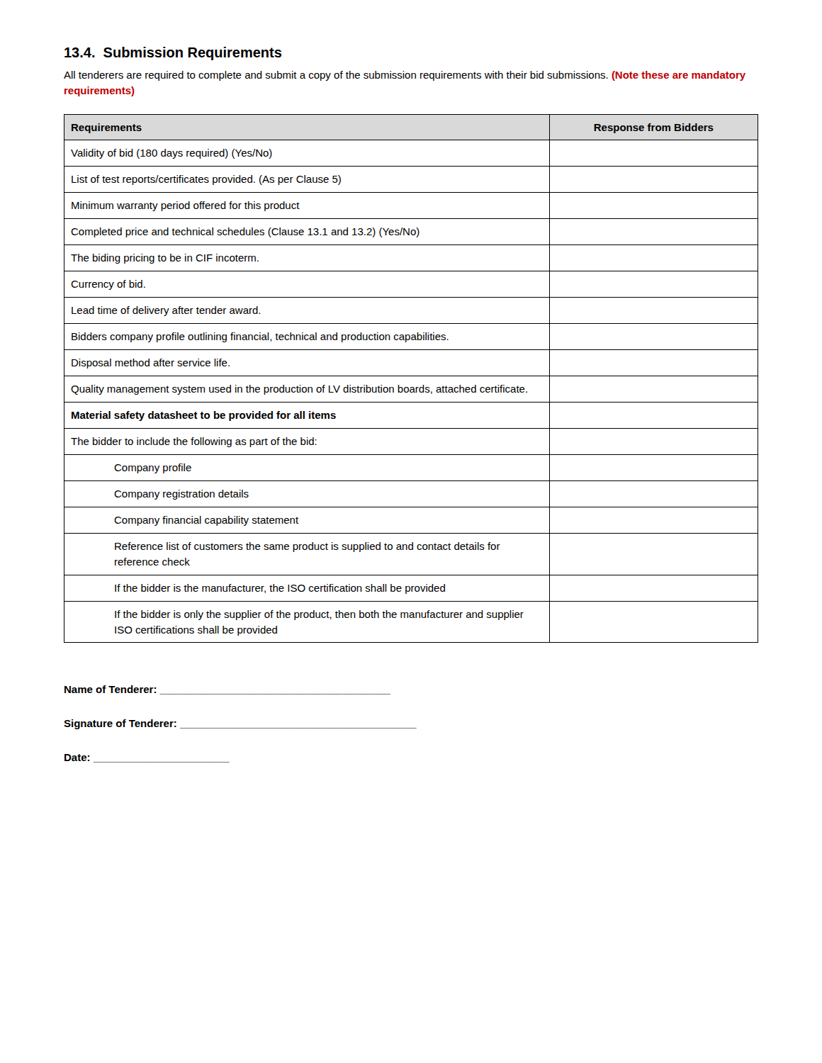13.4. Submission Requirements
All tenderers are required to complete and submit a copy of the submission requirements with their bid submissions. (Note these are mandatory requirements)
| Requirements | Response from Bidders |
| --- | --- |
| Validity of bid (180 days required) (Yes/No) | |
| List of test reports/certificates provided. (As per Clause 5) | |
| Minimum warranty period offered for this product | |
| Completed price and technical schedules (Clause 13.1 and 13.2) (Yes/No) | |
| The biding pricing to be in CIF incoterm. | |
| Currency of bid. | |
| Lead time of delivery after tender award. | |
| Bidders company profile outlining financial, technical and production capabilities. | |
| Disposal method after service life. | |
| Quality management system used in the production of LV distribution boards, attached certificate. | |
| Material safety datasheet to be provided for all items | |
| The bidder to include the following as part of the bid: | |
| Company profile | |
| Company registration details | |
| Company financial capability statement | |
| Reference list of customers the same product is supplied to and contact details for reference check | |
| If the bidder is the manufacturer, the ISO certification shall be provided | |
| If the bidder is only the supplier of the product, then both the manufacturer and supplier ISO certifications shall be provided | |
Name of Tenderer: _______________________________________
Signature of Tenderer: ________________________________________
Date: _______________________